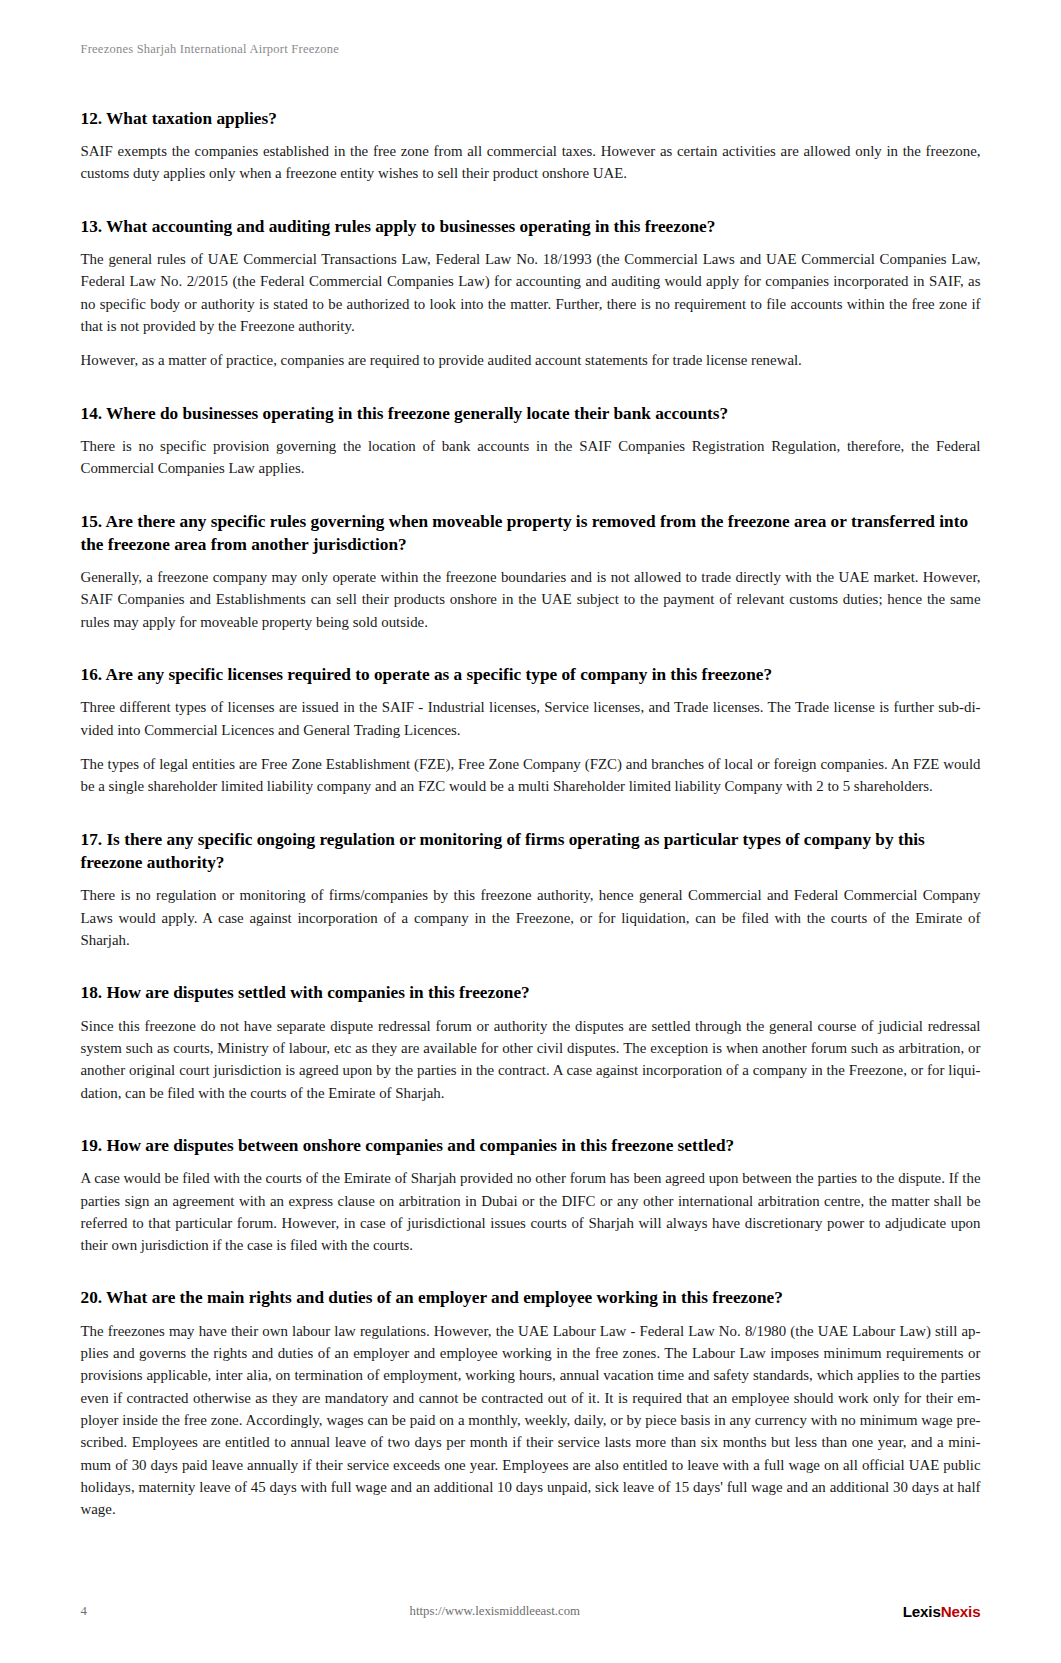Freezones Sharjah International Airport Freezone
12. What taxation applies?
SAIF exempts the companies established in the free zone from all commercial taxes. However as certain activities are allowed only in the freezone, customs duty applies only when a freezone entity wishes to sell their product onshore UAE.
13. What accounting and auditing rules apply to businesses operating in this freezone?
The general rules of UAE Commercial Transactions Law, Federal Law No. 18/1993 (the Commercial Laws and UAE Commercial Companies Law, Federal Law No. 2/2015 (the Federal Commercial Companies Law) for accounting and auditing would apply for companies incorporated in SAIF, as no specific body or authority is stated to be authorized to look into the matter. Further, there is no requirement to file accounts within the free zone if that is not provided by the Freezone authority.
However, as a matter of practice, companies are required to provide audited account statements for trade license renewal.
14. Where do businesses operating in this freezone generally locate their bank accounts?
There is no specific provision governing the location of bank accounts in the SAIF Companies Registration Regulation, therefore, the Federal Commercial Companies Law applies.
15. Are there any specific rules governing when moveable property is removed from the freezone area or transferred into the freezone area from another jurisdiction?
Generally, a freezone company may only operate within the freezone boundaries and is not allowed to trade directly with the UAE market. However, SAIF Companies and Establishments can sell their products onshore in the UAE subject to the payment of relevant customs duties; hence the same rules may apply for moveable property being sold outside.
16. Are any specific licenses required to operate as a specific type of company in this freezone?
Three different types of licenses are issued in the SAIF - Industrial licenses, Service licenses, and Trade licenses. The Trade license is further sub-divided into Commercial Licences and General Trading Licences.
The types of legal entities are Free Zone Establishment (FZE), Free Zone Company (FZC) and branches of local or foreign companies. An FZE would be a single shareholder limited liability company and an FZC would be a multi Shareholder limited liability Company with 2 to 5 shareholders.
17. Is there any specific ongoing regulation or monitoring of firms operating as particular types of company by this freezone authority?
There is no regulation or monitoring of firms/companies by this freezone authority, hence general Commercial and Federal Commercial Company Laws would apply. A case against incorporation of a company in the Freezone, or for liquidation, can be filed with the courts of the Emirate of Sharjah.
18. How are disputes settled with companies in this freezone?
Since this freezone do not have separate dispute redressal forum or authority the disputes are settled through the general course of judicial redressal system such as courts, Ministry of labour, etc as they are available for other civil disputes. The exception is when another forum such as arbitration, or another original court jurisdiction is agreed upon by the parties in the contract. A case against incorporation of a company in the Freezone, or for liquidation, can be filed with the courts of the Emirate of Sharjah.
19. How are disputes between onshore companies and companies in this freezone settled?
A case would be filed with the courts of the Emirate of Sharjah provided no other forum has been agreed upon between the parties to the dispute. If the parties sign an agreement with an express clause on arbitration in Dubai or the DIFC or any other international arbitration centre, the matter shall be referred to that particular forum. However, in case of jurisdictional issues courts of Sharjah will always have discretionary power to adjudicate upon their own jurisdiction if the case is filed with the courts.
20. What are the main rights and duties of an employer and employee working in this freezone?
The freezones may have their own labour law regulations. However, the UAE Labour Law - Federal Law No. 8/1980 (the UAE Labour Law) still applies and governs the rights and duties of an employer and employee working in the free zones. The Labour Law imposes minimum requirements or provisions applicable, inter alia, on termination of employment, working hours, annual vacation time and safety standards, which applies to the parties even if contracted otherwise as they are mandatory and cannot be contracted out of it. It is required that an employee should work only for their employer inside the free zone. Accordingly, wages can be paid on a monthly, weekly, daily, or by piece basis in any currency with no minimum wage prescribed. Employees are entitled to annual leave of two days per month if their service lasts more than six months but less than one year, and a minimum of 30 days paid leave annually if their service exceeds one year. Employees are also entitled to leave with a full wage on all official UAE public holidays, maternity leave of 45 days with full wage and an additional 10 days unpaid, sick leave of 15 days' full wage and an additional 30 days at half wage.
4 https://www.lexismiddleeast.com LexisNexis